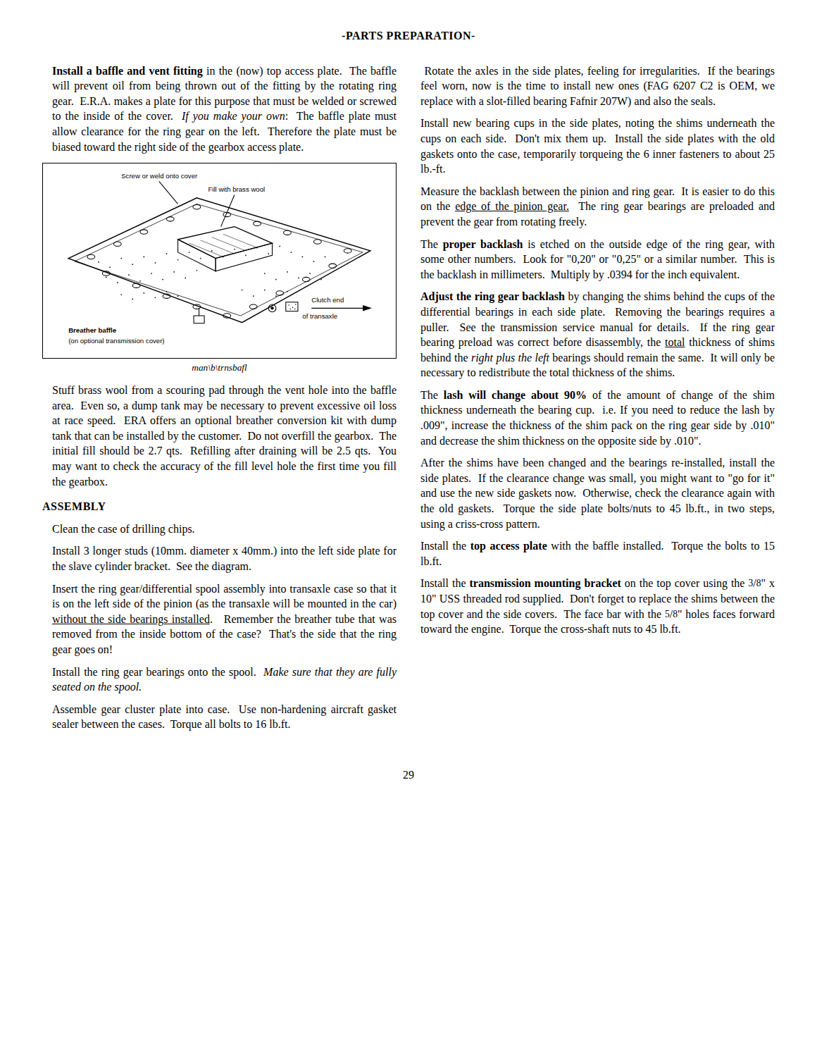-PARTS PREPARATION-
Install a baffle and vent fitting in the (now) top access plate. The baffle will prevent oil from being thrown out of the fitting by the rotating ring gear. E.R.A. makes a plate for this purpose that must be welded or screwed to the inside of the cover. If you make your own: The baffle plate must allow clearance for the ring gear on the left. Therefore the plate must be biased toward the right side of the gearbox access plate.
Screw or weld onto cover Fill with brass wool Clutch end of transaxle Breather baffle (on optional transmission cover)
man\b\trnsbafl
Stuff brass wool from a scouring pad through the vent hole into the baffle area. Even so, a dump tank may be necessary to prevent excessive oil loss at race speed. ERA offers an optional breather conversion kit with dump tank that can be installed by the customer. Do not overfill the gearbox. The initial fill should be 2.7 qts. Refilling after draining will be 2.5 qts. You may want to check the accuracy of the fill level hole the first time you fill the gearbox.
ASSEMBLY
Clean the case of drilling chips.
Install 3 longer studs (10mm. diameter x 40mm.) into the left side plate for the slave cylinder bracket. See the diagram.
Insert the ring gear/differential spool assembly into transaxle case so that it is on the left side of the pinion (as the transaxle will be mounted in the car) without the side bearings installed. Remember the breather tube that was removed from the inside bottom of the case? That's the side that the ring gear goes on!
Install the ring gear bearings onto the spool. Make sure that they are fully seated on the spool.
Assemble gear cluster plate into case. Use non-hardening aircraft gasket sealer between the cases. Torque all bolts to 16 lb.ft.
Rotate the axles in the side plates, feeling for irregularities. If the bearings feel worn, now is the time to install new ones (FAG 6207 C2 is OEM, we replace with a slot-filled bearing Fafnir 207W) and also the seals.
Install new bearing cups in the side plates, noting the shims underneath the cups on each side. Don't mix them up. Install the side plates with the old gaskets onto the case, temporarily torqueing the 6 inner fasteners to about 25 lb.-ft.
Measure the backlash between the pinion and ring gear. It is easier to do this on the edge of the pinion gear. The ring gear bearings are preloaded and prevent the gear from rotating freely.
The proper backlash is etched on the outside edge of the ring gear, with some other numbers. Look for "0,20" or "0,25" or a similar number. This is the backlash in millimeters. Multiply by .0394 for the inch equivalent.
Adjust the ring gear backlash by changing the shims behind the cups of the differential bearings in each side plate. Removing the bearings requires a puller. See the transmission service manual for details. If the ring gear bearing preload was correct before disassembly, the total thickness of shims behind the right plus the left bearings should remain the same. It will only be necessary to redistribute the total thickness of the shims.
The lash will change about 90% of the amount of change of the shim thickness underneath the bearing cup. i.e. If you need to reduce the lash by .009", increase the thickness of the shim pack on the ring gear side by .010" and decrease the shim thickness on the opposite side by .010".
After the shims have been changed and the bearings re-installed, install the side plates. If the clearance change was small, you might want to "go for it" and use the new side gaskets now. Otherwise, check the clearance again with the old gaskets. Torque the side plate bolts/nuts to 45 lb.ft., in two steps, using a criss-cross pattern.
Install the top access plate with the baffle installed. Torque the bolts to 15 lb.ft.
Install the transmission mounting bracket on the top cover using the 3/8" x 10" USS threaded rod supplied. Don't forget to replace the shims between the top cover and the side covers. The face bar with the 5/8" holes faces forward toward the engine. Torque the cross-shaft nuts to 45 lb.ft.
29